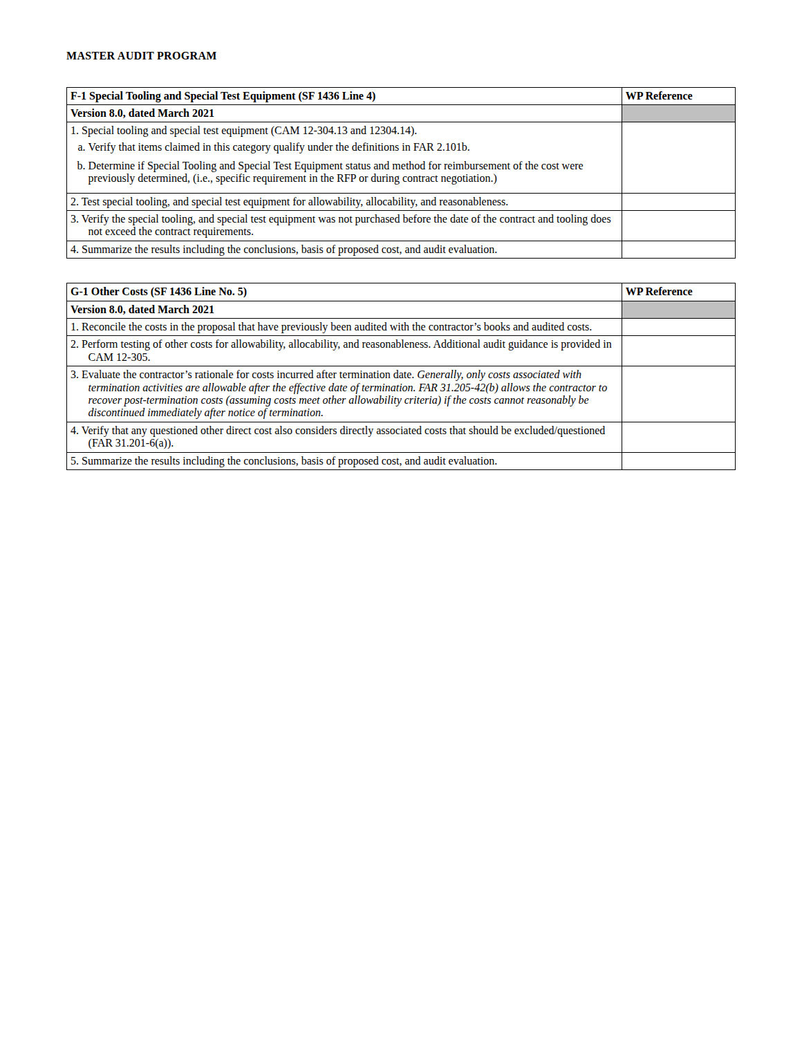MASTER AUDIT PROGRAM
| F-1 Special Tooling and Special Test Equipment (SF 1436 Line 4) | WP Reference |
| Version 8.0, dated March 2021 | |
| 1. Special tooling and special test equipment (CAM 12-304.13 and 12304.14). Verify that items claimed in this category qualify under the definitions in FAR 2.101b. Determine if Special Tooling and Special Test Equipment status and method for reimbursement of the cost were previously determined, (i.e., specific requirement in the RFP or during contract negotiation.) | |
| 2. Test special tooling, and special test equipment for allowability, allocability, and reasonableness. | |
| 3. Verify the special tooling, and special test equipment was not purchased before the date of the contract and tooling does not exceed the contract requirements. | |
| 4. Summarize the results including the conclusions, basis of proposed cost, and audit evaluation. | |
| G-1 Other Costs (SF 1436 Line No. 5) | WP Reference |
| Version 8.0, dated March 2021 | |
| 1. Reconcile the costs in the proposal that have previously been audited with the contractor’s books and audited costs. | |
| 2. Perform testing of other costs for allowability, allocability, and reasonableness. Additional audit guidance is provided in CAM 12-305. | |
| 3. Evaluate the contractor’s rationale for costs incurred after termination date. Generally, only costs associated with termination activities are allowable after the effective date of termination. FAR 31.205-42(b) allows the contractor to recover post-termination costs (assuming costs meet other allowability criteria) if the costs cannot reasonably be discontinued immediately after notice of termination. | |
| 4. Verify that any questioned other direct cost also considers directly associated costs that should be excluded/questioned (FAR 31.201-6(a)). | |
| 5. Summarize the results including the conclusions, basis of proposed cost, and audit evaluation. | |